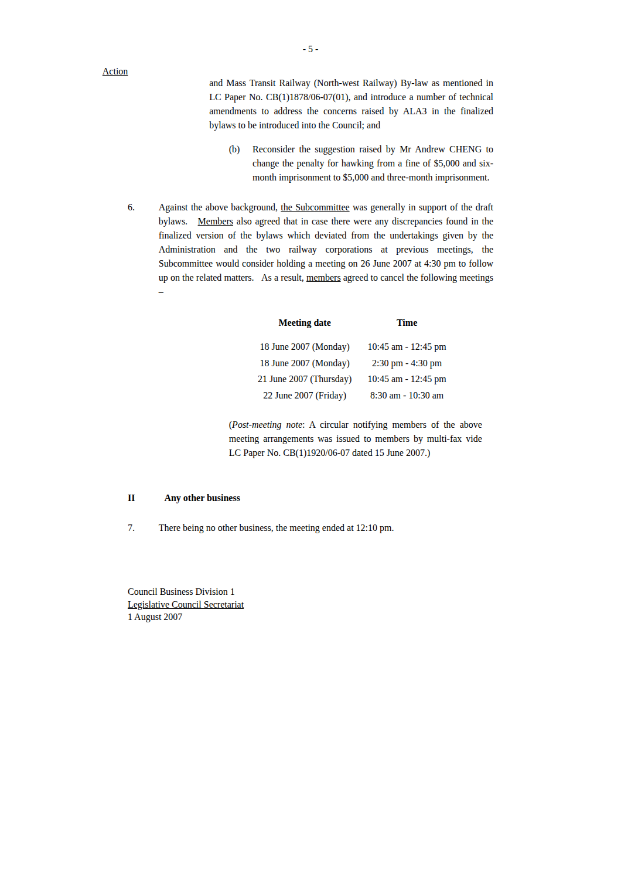- 5 -
Action
and Mass Transit Railway (North-west Railway) By-law as mentioned in LC Paper No. CB(1)1878/06-07(01), and introduce a number of technical amendments to address the concerns raised by ALA3 in the finalized bylaws to be introduced into the Council; and
(b)
Reconsider the suggestion raised by Mr Andrew CHENG to change the penalty for hawking from a fine of $5,000 and six-month imprisonment to $5,000 and three-month imprisonment.
6.
Against the above background, the Subcommittee was generally in support of the draft bylaws. Members also agreed that in case there were any discrepancies found in the finalized version of the bylaws which deviated from the undertakings given by the Administration and the two railway corporations at previous meetings, the Subcommittee would consider holding a meeting on 26 June 2007 at 4:30 pm to follow up on the related matters. As a result, members agreed to cancel the following meetings –
| Meeting date | Time |
| --- | --- |
| 18 June 2007 (Monday) | 10:45 am - 12:45 pm |
| 18 June 2007 (Monday) | 2:30 pm - 4:30 pm |
| 21 June 2007 (Thursday) | 10:45 am - 12:45 pm |
| 22 June 2007 (Friday) | 8:30 am - 10:30 am |
(Post-meeting note: A circular notifying members of the above meeting arrangements was issued to members by multi-fax vide LC Paper No. CB(1)1920/06-07 dated 15 June 2007.)
II
Any other business
7.
There being no other business, the meeting ended at 12:10 pm.
Council Business Division 1
Legislative Council Secretariat
1 August 2007